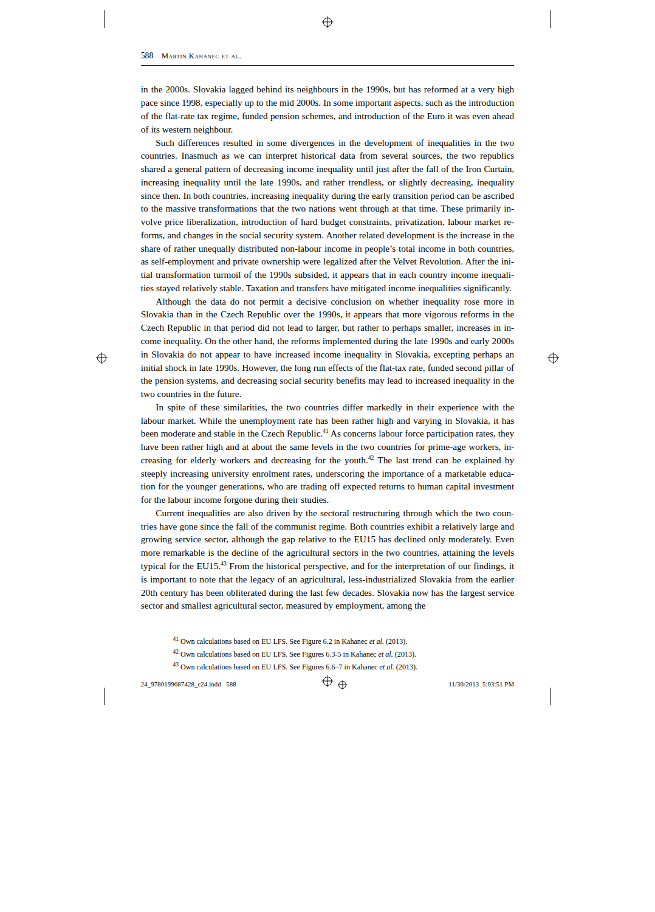588 Martin Kahanec et al.
in the 2000s. Slovakia lagged behind its neighbours in the 1990s, but has reformed at a very high pace since 1998, especially up to the mid 2000s. In some important aspects, such as the introduction of the flat-rate tax regime, funded pension schemes, and introduction of the Euro it was even ahead of its western neighbour.
Such differences resulted in some divergences in the development of inequalities in the two countries. Inasmuch as we can interpret historical data from several sources, the two republics shared a general pattern of decreasing income inequality until just after the fall of the Iron Curtain, increasing inequality until the late 1990s, and rather trendless, or slightly decreasing, inequality since then. In both countries, increasing inequality during the early transition period can be ascribed to the massive transformations that the two nations went through at that time. These primarily involve price liberalization, introduction of hard budget constraints, privatization, labour market reforms, and changes in the social security system. Another related development is the increase in the share of rather unequally distributed non-labour income in people’s total income in both countries, as self-employment and private ownership were legalized after the Velvet Revolution. After the initial transformation turmoil of the 1990s subsided, it appears that in each country income inequalities stayed relatively stable. Taxation and transfers have mitigated income inequalities significantly.
Although the data do not permit a decisive conclusion on whether inequality rose more in Slovakia than in the Czech Republic over the 1990s, it appears that more vigorous reforms in the Czech Republic in that period did not lead to larger, but rather to perhaps smaller, increases in income inequality. On the other hand, the reforms implemented during the late 1990s and early 2000s in Slovakia do not appear to have increased income inequality in Slovakia, excepting perhaps an initial shock in late 1990s. However, the long run effects of the flat-tax rate, funded second pillar of the pension systems, and decreasing social security benefits may lead to increased inequality in the two countries in the future.
In spite of these similarities, the two countries differ markedly in their experience with the labour market. While the unemployment rate has been rather high and varying in Slovakia, it has been moderate and stable in the Czech Republic.41 As concerns labour force participation rates, they have been rather high and at about the same levels in the two countries for prime-age workers, increasing for elderly workers and decreasing for the youth.42 The last trend can be explained by steeply increasing university enrolment rates, underscoring the importance of a marketable education for the younger generations, who are trading off expected returns to human capital investment for the labour income forgone during their studies.
Current inequalities are also driven by the sectoral restructuring through which the two countries have gone since the fall of the communist regime. Both countries exhibit a relatively large and growing service sector, although the gap relative to the EU15 has declined only moderately. Even more remarkable is the decline of the agricultural sectors in the two countries, attaining the levels typical for the EU15.43 From the historical perspective, and for the interpretation of our findings, it is important to note that the legacy of an agricultural, less-industrialized Slovakia from the earlier 20th century has been obliterated during the last few decades. Slovakia now has the largest service sector and smallest agricultural sector, measured by employment, among the
41 Own calculations based on EU LFS. See Figure 6.2 in Kahanec et al. (2013).
42 Own calculations based on EU LFS. See Figures 6.3-5 in Kahanec et al. (2013).
43 Own calculations based on EU LFS. See Figures 6.6–7 in Kahanec et al. (2013).
24_9780199687428_c24.indd 588 11/30/2013 5:03:51 PM